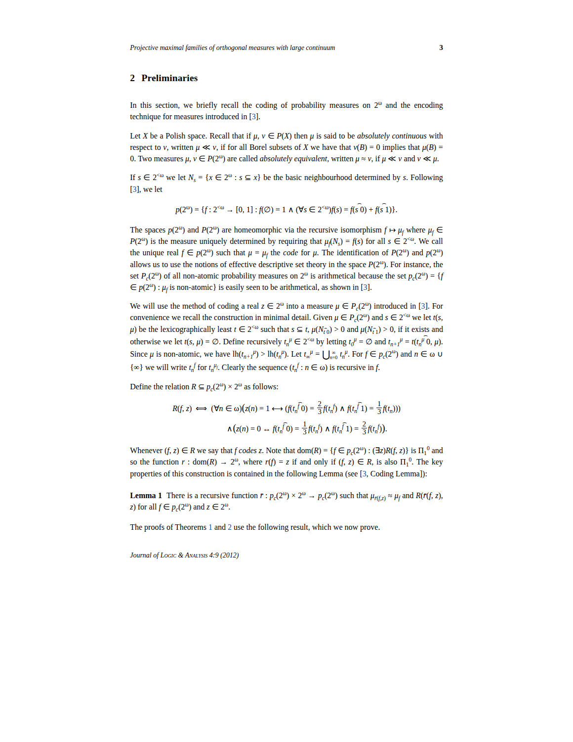Projective maximal families of orthogonal measures with large continuum 3
2 Preliminaries
In this section, we briefly recall the coding of probability measures on 2ω and the encoding technique for measures introduced in [3].
Let X be a Polish space. Recall that if μ, ν ∈ P(X) then μ is said to be absolutely continuous with respect to ν, written μ ≪ ν, if for all Borel subsets of X we have that ν(B) = 0 implies that μ(B) = 0. Two measures μ, ν ∈ P(2ω) are called absolutely equivalent, written μ ≈ ν, if μ ≪ ν and ν ≪ μ.
If s ∈ 2<ω we let Ns = {x ∈ 2ω : s ⊆ x} be the basic neighbourhood determined by s. Following [3], we let
p(2ω) = {f : 2<ω → [0, 1] : f(∅) = 1 ∧ (∀s ∈ 2<ω)f(s) = f(s 0) + f(s 1)}.
The spaces p(2ω) and P(2ω) are homeomorphic via the recursive isomorphism f ↦ μf where μf ∈ P(2ω) is the measure uniquely determined by requiring that μf(Ns) = f(s) for all s ∈ 2<ω. We call the unique real f ∈ p(2ω) such that μ = μf the code for μ. The identification of P(2ω) and p(2ω) allows us to use the notions of effective descriptive set theory in the space P(2ω). For instance, the set Pc(2ω) of all non-atomic probability measures on 2ω is arithmetical because the set pc(2ω) = {f ∈ p(2ω) : μf is non-atomic} is easily seen to be arithmetical, as shown in [3].
We will use the method of coding a real z ∈ 2ω into a measure μ ∈ Pc(2ω) introduced in [3]. For convenience we recall the construction in minimal detail. Given μ ∈ Pc(2ω) and s ∈ 2<ω we let t(s, μ) be the lexicographically least t ∈ 2<ω such that s ⊆ t, μ(Nt 0) > 0 and μ(Nt 1) > 0, if it exists and otherwise we let t(s, μ) = ∅. Define recursively tnμ ∈ 2<ω by letting t0μ = ∅ and tn+1μ = t(tnμ 0, μ). Since μ is non-atomic, we have lh(tn+1μ) > lh(tnμ). Let t∞μ = ⋃∞n=0 tnμ. For f ∈ pc(2ω) and n ∈ ω ∪ {∞} we will write tnf for tnμf. Clearly the sequence (tnf : n ∈ ω) is recursive in f.
Define the relation R ⊆ pc(2ω) × 2ω as follows:
R(f, z) ⟺ (∀n ∈ ω)(z(n) = 1 ⟷ (f(tnf 0) = 23 f(tnf) ∧ f(tnf 1) = 13 f(tn)))
∧(z(n) = 0 ↔ f(tnf 0) = 13 f(tnf) ∧ f(tnf 1) = 23 f(tnf)).
Whenever (f, z) ∈ R we say that f codes z. Note that dom(R) = {f ∈ pc(2ω) : (∃z)R(f, z)} is Π10 and so the function r : dom(R) → 2ω, where r(f) = z if and only if (f, z) ∈ R, is also Π10. The key properties of this construction is contained in the following Lemma (see [3, Coding Lemma]):
Lemma 1 There is a recursive function r̄ : pc(2ω) × 2ω → pc(2ω) such that μr̄(f,z) ≈ μf and R(r̄(f, z), z) for all f ∈ pc(2ω) and z ∈ 2ω.
The proofs of Theorems 1 and 2 use the following result, which we now prove.
Journal of Logic & Analysis 4:9 (2012)